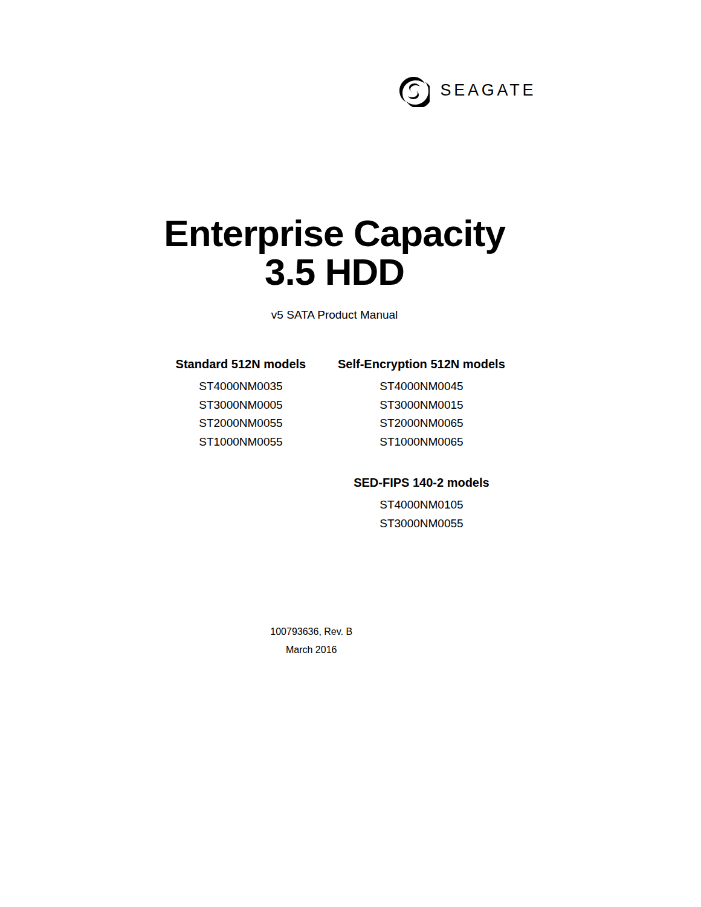SEAGATE
Enterprise Capacity
3.5 HDD
v5 SATA Product Manual
Standard 512N models
ST4000NM0035
ST3000NM0005
ST2000NM0055
ST1000NM0055
Self-Encryption 512N models
ST4000NM0045
ST3000NM0015
ST2000NM0065
ST1000NM0065
SED-FIPS 140-2 models
ST4000NM0105
ST3000NM0055
100793636, Rev. B
March 2016